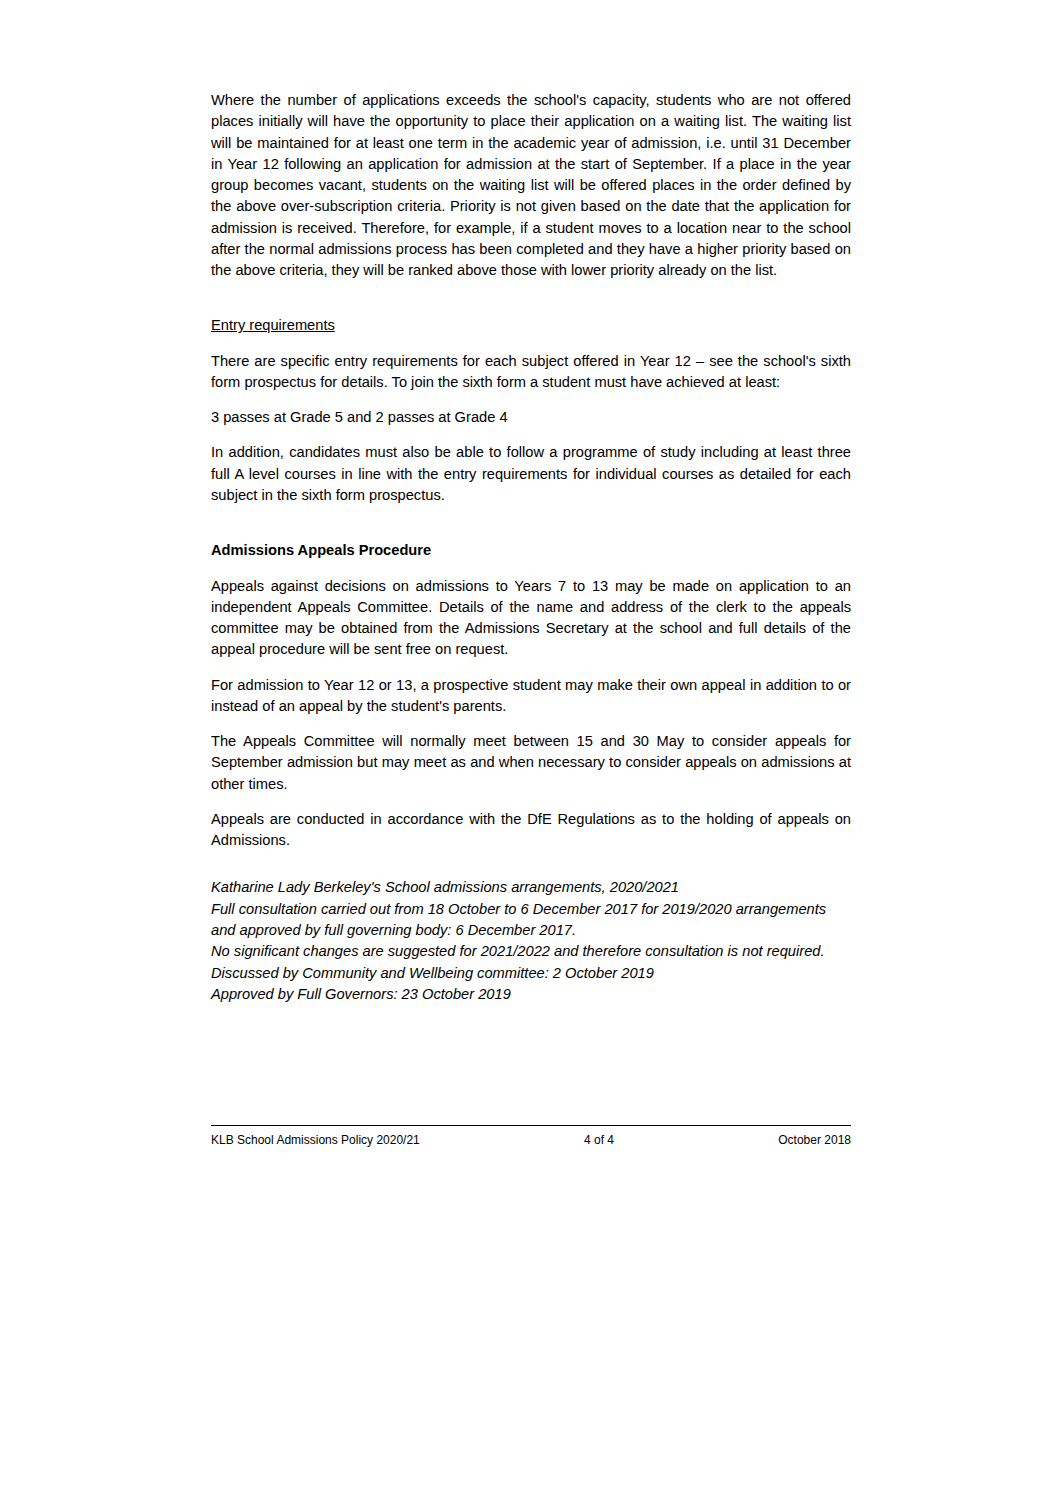Where the number of applications exceeds the school's capacity, students who are not offered places initially will have the opportunity to place their application on a waiting list. The waiting list will be maintained for at least one term in the academic year of admission, i.e. until 31 December in Year 12 following an application for admission at the start of September. If a place in the year group becomes vacant, students on the waiting list will be offered places in the order defined by the above over-subscription criteria. Priority is not given based on the date that the application for admission is received. Therefore, for example, if a student moves to a location near to the school after the normal admissions process has been completed and they have a higher priority based on the above criteria, they will be ranked above those with lower priority already on the list.
Entry requirements
There are specific entry requirements for each subject offered in Year 12 – see the school's sixth form prospectus for details. To join the sixth form a student must have achieved at least:
3 passes at Grade 5 and 2 passes at Grade 4
In addition, candidates must also be able to follow a programme of study including at least three full A level courses in line with the entry requirements for individual courses as detailed for each subject in the sixth form prospectus.
Admissions Appeals Procedure
Appeals against decisions on admissions to Years 7 to 13 may be made on application to an independent Appeals Committee. Details of the name and address of the clerk to the appeals committee may be obtained from the Admissions Secretary at the school and full details of the appeal procedure will be sent free on request.
For admission to Year 12 or 13, a prospective student may make their own appeal in addition to or instead of an appeal by the student's parents.
The Appeals Committee will normally meet between 15 and 30 May to consider appeals for September admission but may meet as and when necessary to consider appeals on admissions at other times.
Appeals are conducted in accordance with the DfE Regulations as to the holding of appeals on Admissions.
Katharine Lady Berkeley's School admissions arrangements, 2020/2021
Full consultation carried out from 18 October to 6 December 2017 for 2019/2020 arrangements and approved by full governing body: 6 December 2017.
No significant changes are suggested for 2021/2022 and therefore consultation is not required.
Discussed by Community and Wellbeing committee: 2 October 2019
Approved by Full Governors: 23 October 2019
KLB School Admissions Policy 2020/21 4 of 4 October 2018